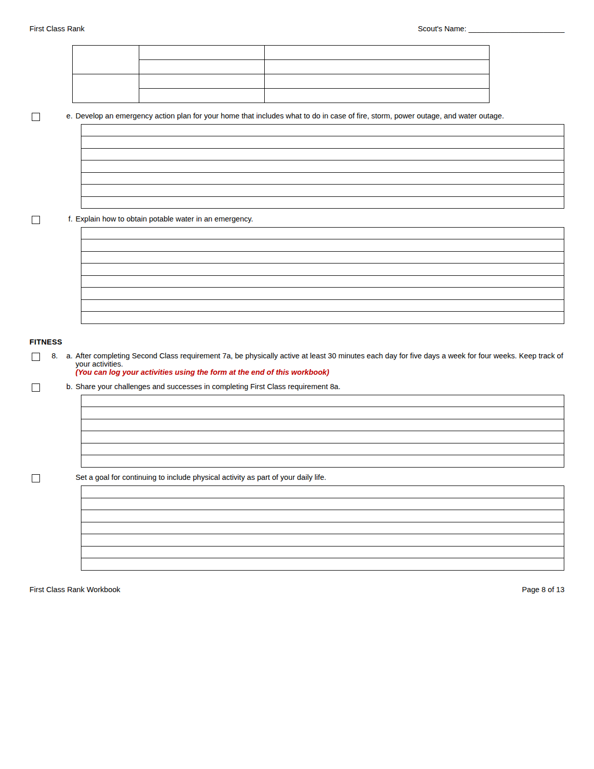First Class Rank
Scout's Name: _______________________
e.
Develop an emergency action plan for your home that includes what to do in case of fire, storm, power outage, and water outage.
f.
Explain how to obtain potable water in an emergency.
FITNESS
8.
a.
After completing Second Class requirement 7a, be physically active at least 30 minutes each day for five days a week for four weeks. Keep track of your activities.
(You can log your activities using the form at the end of this workbook)
b.
Share your challenges and successes in completing First Class requirement 8a.
Set a goal for continuing to include physical activity as part of your daily life.
First Class Rank Workbook
Page 8 of 13